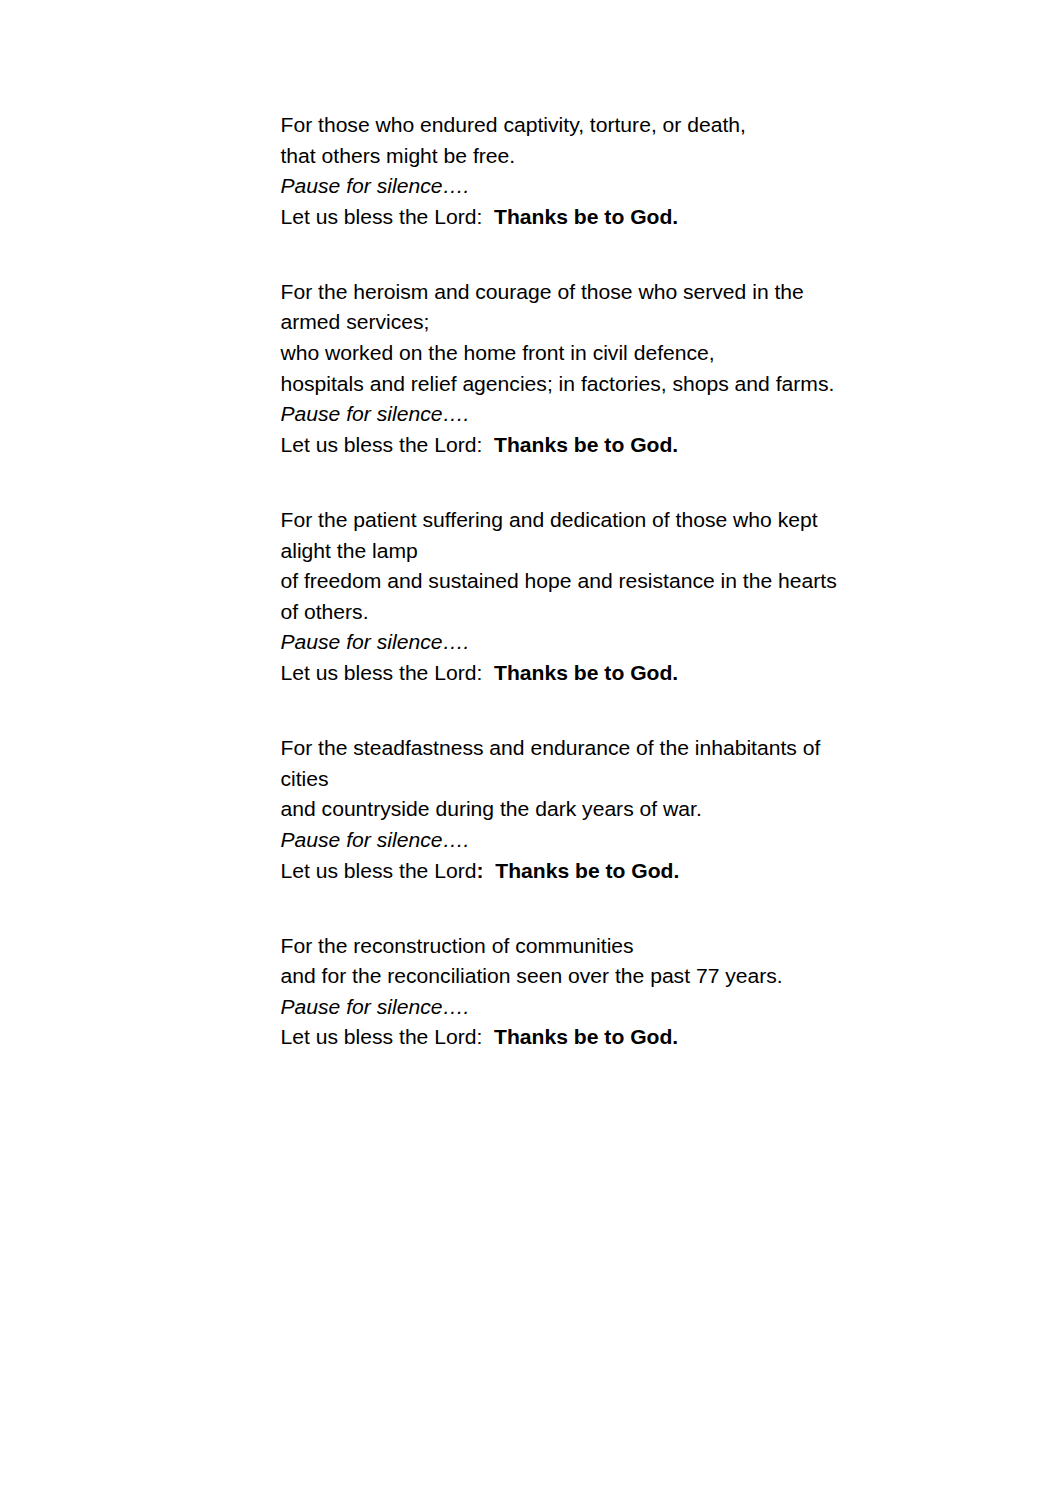For those who endured captivity, torture, or death,
that others might be free.
Pause for silence….
Let us bless the Lord: Thanks be to God.
For the heroism and courage of those who served in the armed services;
who worked on the home front in civil defence,
hospitals and relief agencies; in factories, shops and farms.
Pause for silence….
Let us bless the Lord: Thanks be to God.
For the patient suffering and dedication of those who kept alight the lamp
of freedom and sustained hope and resistance in the hearts of others.
Pause for silence….
Let us bless the Lord: Thanks be to God.
For the steadfastness and endurance of the inhabitants of cities
and countryside during the dark years of war.
Pause for silence….
Let us bless the Lord: Thanks be to God.
For the reconstruction of communities
and for the reconciliation seen over the past 77 years.
Pause for silence….
Let us bless the Lord: Thanks be to God.